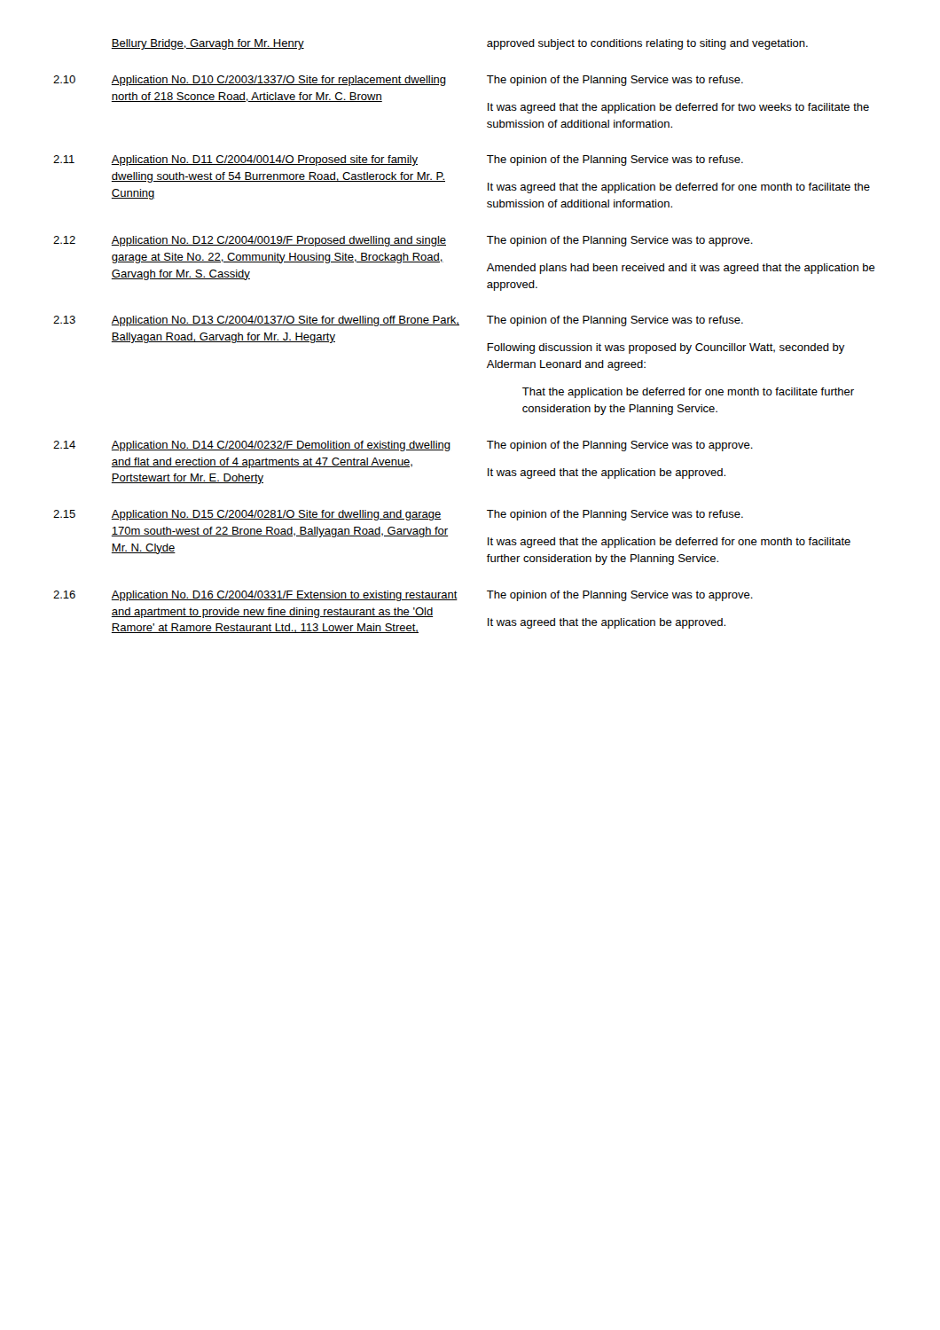| | Bellury Bridge, Garvagh for Mr. Henry | approved subject to conditions relating to siting and vegetation. |
| 2.10 | Application No. D10 C/2003/1337/O Site for replacement dwelling north of 218 Sconce Road, Articlave for Mr. C. Brown | The opinion of the Planning Service was to refuse. It was agreed that the application be deferred for two weeks to facilitate the submission of additional information. |
| 2.11 | Application No. D11 C/2004/0014/O Proposed site for family dwelling south-west of 54 Burrenmore Road, Castlerock for Mr. P. Cunning | The opinion of the Planning Service was to refuse. It was agreed that the application be deferred for one month to facilitate the submission of additional information. |
| 2.12 | Application No. D12 C/2004/0019/F Proposed dwelling and single garage at Site No. 22, Community Housing Site, Brockagh Road, Garvagh for Mr. S. Cassidy | The opinion of the Planning Service was to approve. Amended plans had been received and it was agreed that the application be approved. |
| 2.13 | Application No. D13 C/2004/0137/O Site for dwelling off Brone Park, Ballyagan Road, Garvagh for Mr. J. Hegarty | The opinion of the Planning Service was to refuse. Following discussion it was proposed by Councillor Watt, seconded by Alderman Leonard and agreed: That the application be deferred for one month to facilitate further consideration by the Planning Service. |
| 2.14 | Application No. D14 C/2004/0232/F Demolition of existing dwelling and flat and erection of 4 apartments at 47 Central Avenue, Portstewart for Mr. E. Doherty | The opinion of the Planning Service was to approve. It was agreed that the application be approved. |
| 2.15 | Application No. D15 C/2004/0281/O Site for dwelling and garage 170m south-west of 22 Brone Road, Ballyagan Road, Garvagh for Mr. N. Clyde | The opinion of the Planning Service was to refuse. It was agreed that the application be deferred for one month to facilitate further consideration by the Planning Service. |
| 2.16 | Application No. D16 C/2004/0331/F Extension to existing restaurant and apartment to provide new fine dining restaurant as the 'Old Ramore' at Ramore Restaurant Ltd., 113 Lower Main Street, | The opinion of the Planning Service was to approve. It was agreed that the application be approved. |